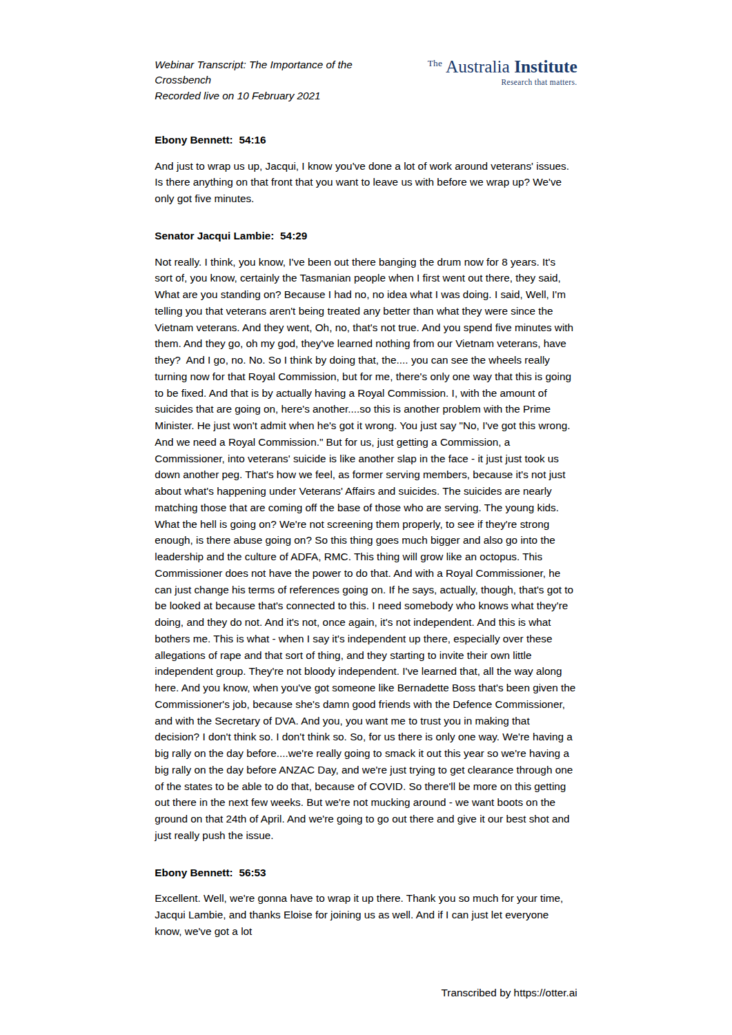Webinar Transcript: The Importance of the Crossbench Recorded live on 10 February 2021
The Australia Institute
Research that matters.
Ebony Bennett:54:16
And just to wrap us up, Jacqui, I know you've done a lot of work around veterans' issues. Is there anything on that front that you want to leave us with before we wrap up? We've only got five minutes.
Senator Jacqui Lambie:54:29
Not really. I think, you know, I've been out there banging the drum now for 8 years. It's sort of, you know, certainly the Tasmanian people when I first went out there, they said, What are you standing on? Because I had no, no idea what I was doing. I said, Well, I'm telling you that veterans aren't being treated any better than what they were since the Vietnam veterans. And they went, Oh, no, that's not true. And you spend five minutes with them. And they go, oh my god, they've learned nothing from our Vietnam veterans, have they? And I go, no. No. So I think by doing that, the.... you can see the wheels really turning now for that Royal Commission, but for me, there's only one way that this is going to be fixed. And that is by actually having a Royal Commission. I, with the amount of suicides that are going on, here's another....so this is another problem with the Prime Minister. He just won't admit when he's got it wrong. You just say "No, I've got this wrong. And we need a Royal Commission." But for us, just getting a Commission, a Commissioner, into veterans' suicide is like another slap in the face - it just just took us down another peg. That's how we feel, as former serving members, because it's not just about what's happening under Veterans' Affairs and suicides. The suicides are nearly matching those that are coming off the base of those who are serving. The young kids. What the hell is going on? We're not screening them properly, to see if they're strong enough, is there abuse going on? So this thing goes much bigger and also go into the leadership and the culture of ADFA, RMC. This thing will grow like an octopus. This Commissioner does not have the power to do that. And with a Royal Commissioner, he can just change his terms of references going on. If he says, actually, though, that's got to be looked at because that's connected to this. I need somebody who knows what they're doing, and they do not. And it's not, once again, it's not independent. And this is what bothers me. This is what - when I say it's independent up there, especially over these allegations of rape and that sort of thing, and they starting to invite their own little independent group. They're not bloody independent. I've learned that, all the way along here. And you know, when you've got someone like Bernadette Boss that's been given the Commissioner's job, because she's damn good friends with the Defence Commissioner, and with the Secretary of DVA. And you, you want me to trust you in making that decision? I don't think so. I don't think so. So, for us there is only one way. We're having a big rally on the day before....we're really going to smack it out this year so we're having a big rally on the day before ANZAC Day, and we're just trying to get clearance through one of the states to be able to do that, because of COVID. So there'll be more on this getting out there in the next few weeks. But we're not mucking around - we want boots on the ground on that 24th of April. And we're going to go out there and give it our best shot and just really push the issue.
Ebony Bennett:56:53
Excellent. Well, we're gonna have to wrap it up there. Thank you so much for your time, Jacqui Lambie, and thanks Eloise for joining us as well. And if I can just let everyone know, we've got a lot
Transcribed by https://otter.ai